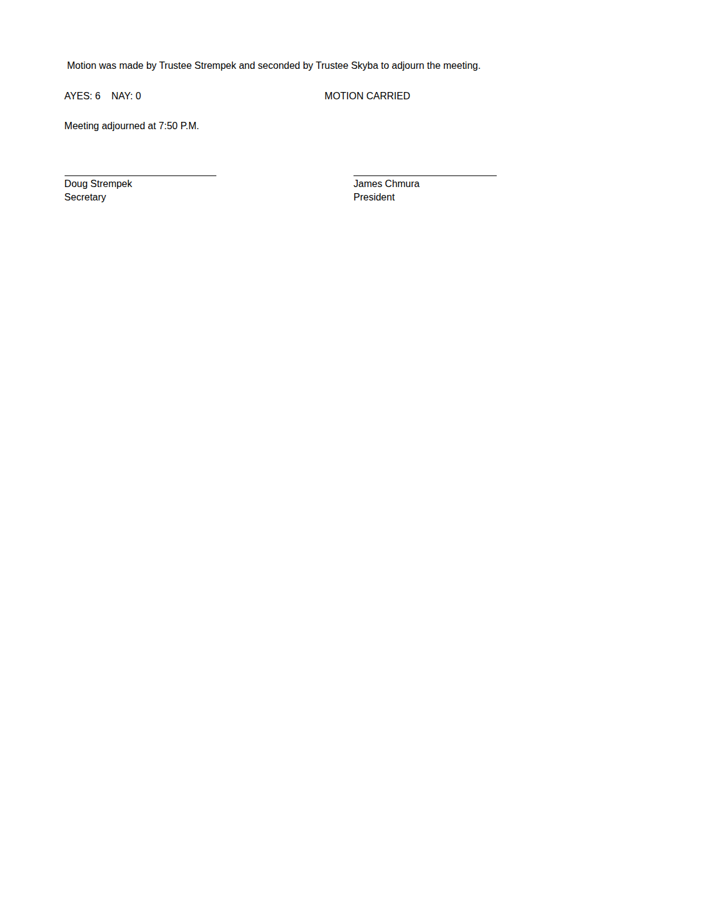Motion was made by Trustee Strempek and seconded by Trustee Skyba to adjourn the meeting.
AYES: 6 NAY: 0
MOTION CARRIED
Meeting adjourned at 7:50 P.M.
Doug Strempek
Secretary
James Chmura
President